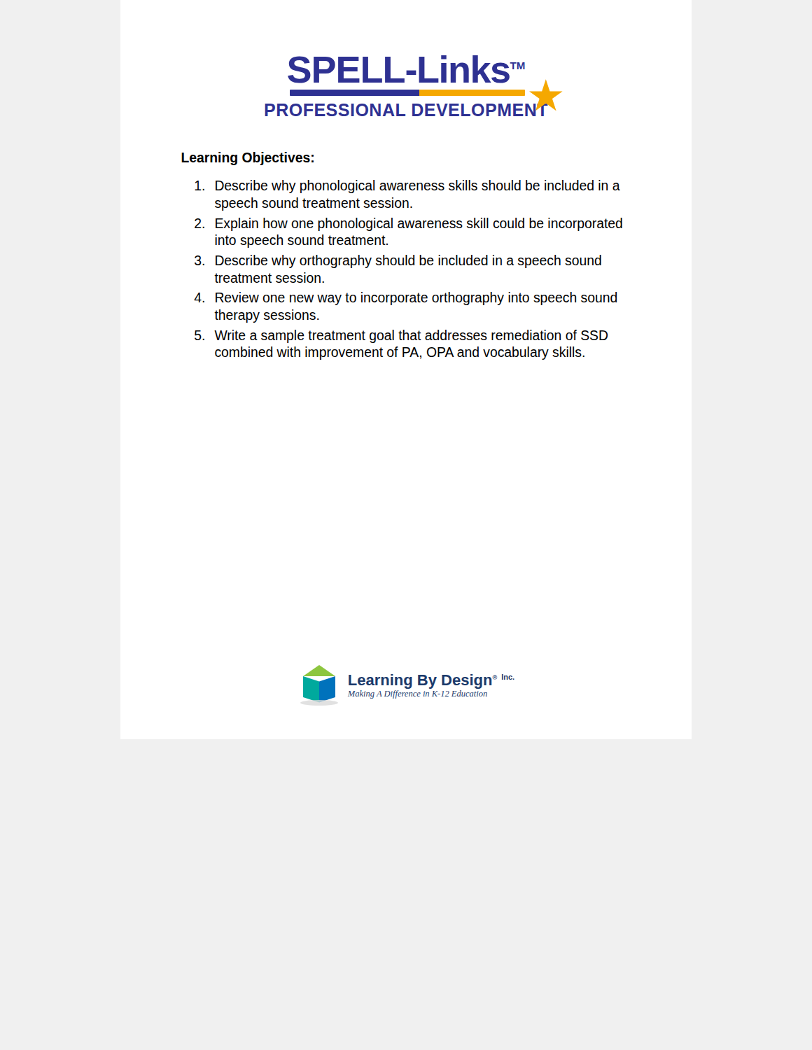SPELL-LinksTM
★
PROFESSIONAL DEVELOPMENT
Learning Objectives:
Describe why phonological awareness skills should be included in a speech sound treatment session.
Explain how one phonological awareness skill could be incorporated into speech sound treatment.
Describe why orthography should be included in a speech sound treatment session.
Review one new way to incorporate orthography into speech sound therapy sessions.
Write a sample treatment goal that addresses remediation of SSD combined with improvement of PA, OPA and vocabulary skills.
Learning By Design® Inc.
Making A Difference in K-12 Education